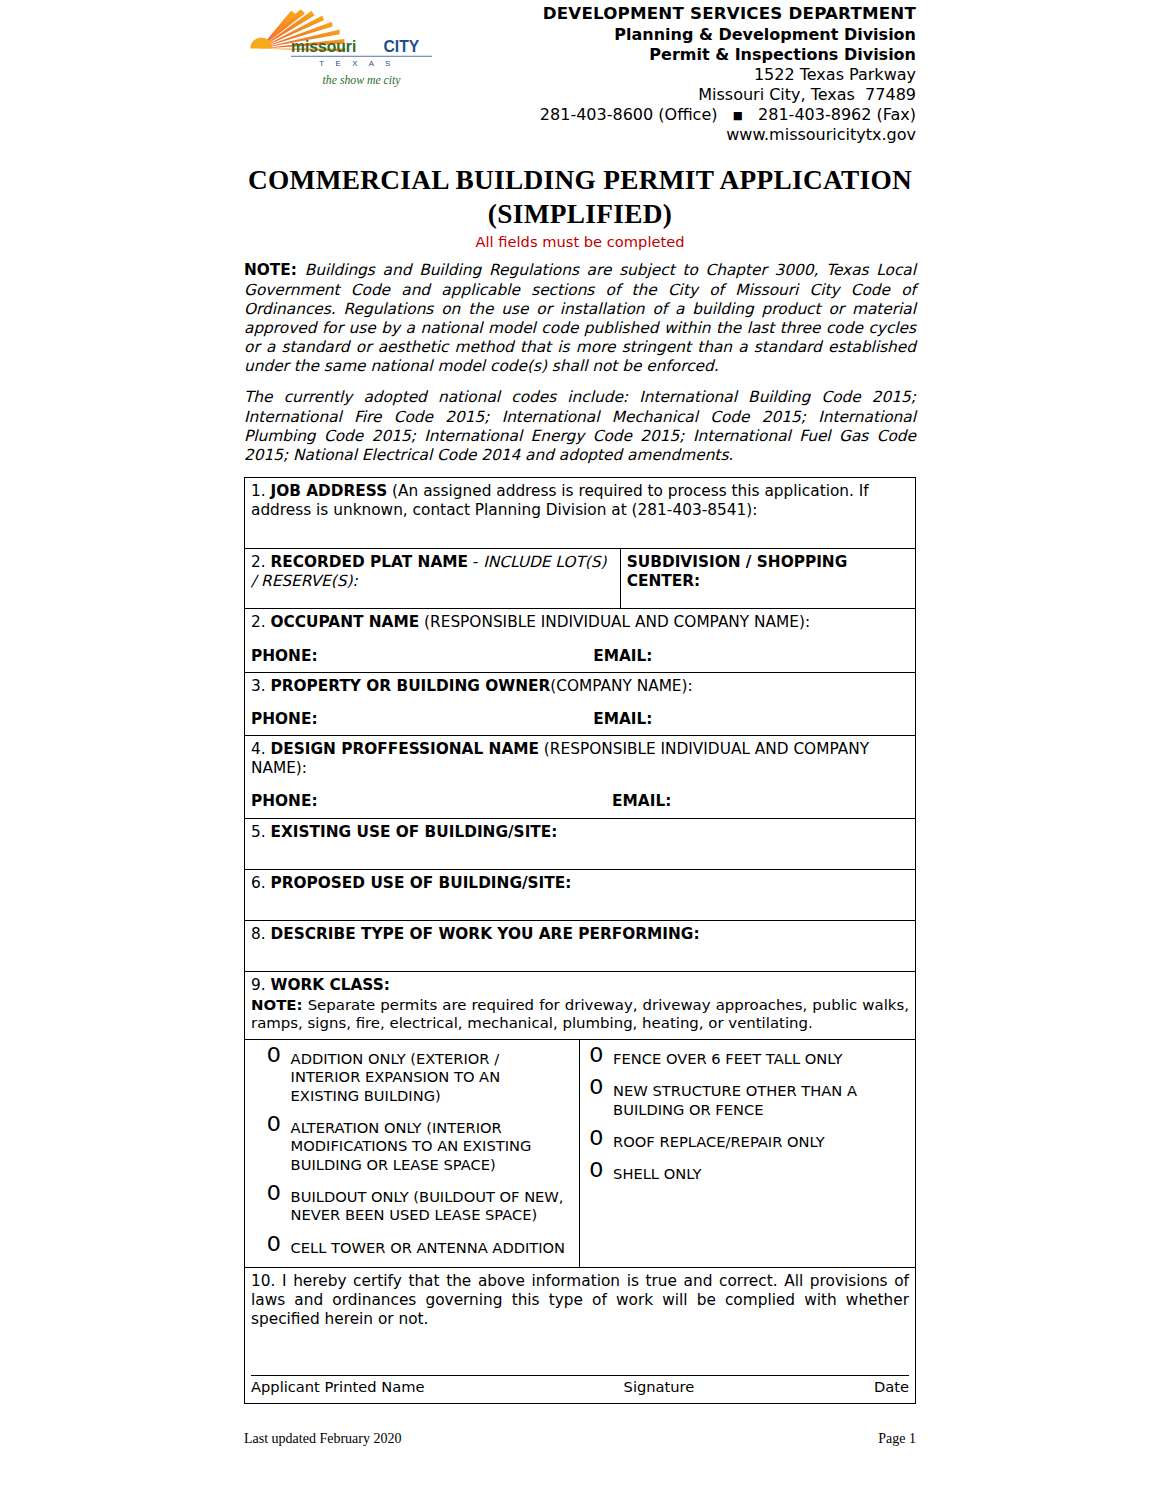missouri CITY T E X A S the show me city
DEVELOPMENT SERVICES DEPARTMENT
Planning & Development Division
Permit & Inspections Division
1522 Texas Parkway
Missouri City, Texas 77489
281-403-8600 (Office) ■ 281-403-8962 (Fax)
www.missouricitytx.gov
COMMERCIAL BUILDING PERMIT APPLICATION (SIMPLIFIED)
All fields must be completed
NOTE: Buildings and Building Regulations are subject to Chapter 3000, Texas Local Government Code and applicable sections of the City of Missouri City Code of Ordinances. Regulations on the use or installation of a building product or material approved for use by a national model code published within the last three code cycles or a standard or aesthetic method that is more stringent than a standard established under the same national model code(s) shall not be enforced.
The currently adopted national codes include: International Building Code 2015; International Fire Code 2015; International Mechanical Code 2015; International Plumbing Code 2015; International Energy Code 2015; International Fuel Gas Code 2015; National Electrical Code 2014 and adopted amendments.
| 1. JOB ADDRESS (An assigned address is required to process this application. If address is unknown, contact Planning Division at (281-403-8541): |
| 2. RECORDED PLAT NAME - INCLUDE LOT(S) / RESERVE(S): | SUBDIVISION / SHOPPING CENTER: |
| 2. OCCUPANT NAME (RESPONSIBLE INDIVIDUAL AND COMPANY NAME): PHONE: EMAIL: |
| 3. PROPERTY OR BUILDING OWNER (COMPANY NAME): PHONE: EMAIL: |
| 4. DESIGN PROFFESSIONAL NAME (RESPONSIBLE INDIVIDUAL AND COMPANY NAME): PHONE: EMAIL: |
| 5. EXISTING USE OF BUILDING/SITE: |
| 6. PROPOSED USE OF BUILDING/SITE: |
| 8. DESCRIBE TYPE OF WORK YOU ARE PERFORMING: |
| 9. WORK CLASS: NOTE: Separate permits are required for driveway, driveway approaches, public walks, ramps, signs, fire, electrical, mechanical, plumbing, heating, or ventilating. |
| O ADDITION ONLY (EXTERIOR / INTERIOR EXPANSION TO AN EXISTING BUILDING) O ALTERATION ONLY (INTERIOR MODIFICATIONS TO AN EXISTING BUILDING OR LEASE SPACE) O BUILDOUT ONLY (BUILDOUT OF NEW, NEVER BEEN USED LEASE SPACE) O CELL TOWER OR ANTENNA ADDITION O FENCE OVER 6 FEET TALL ONLY O NEW STRUCTURE OTHER THAN A BUILDING OR FENCE O ROOF REPLACE/REPAIR ONLY O SHELL ONLY |
| 10. I hereby certify that the above information is true and correct. All provisions of laws and ordinances governing this type of work will be complied with whether specified herein or not. Applicant Printed Name Signature Date |
Last updated February 2020
Page 1